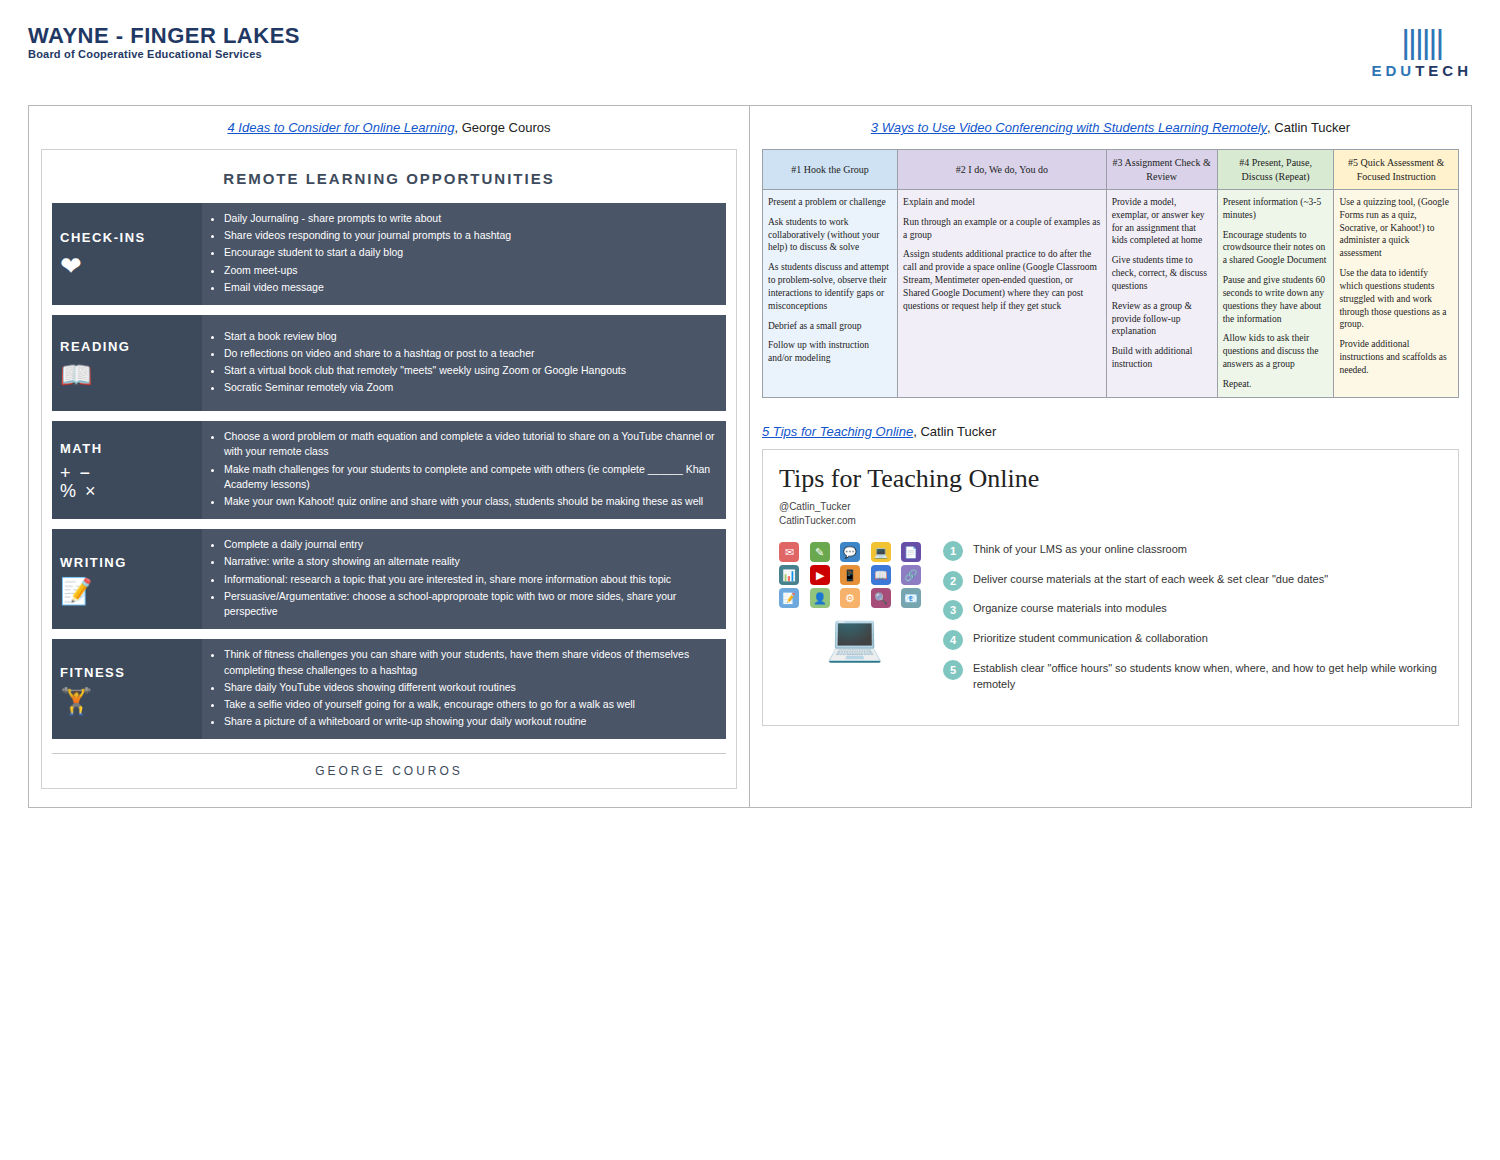WAYNE - FINGER LAKES
Board of Cooperative Educational Services
||||||
EDUTECH
4 Ideas to Consider for Online Learning, George Couros
REMOTE LEARNING OPPORTUNITIES
CHECK-INS
❤
Daily Journaling - share prompts to write about
Share videos responding to your journal prompts to a hashtag
Encourage student to start a daily blog
Zoom meet-ups
Email video message
READING
📖
Start a book review blog
Do reflections on video and share to a hashtag or post to a teacher
Start a virtual book club that remotely "meets" weekly using Zoom or Google Hangouts
Socratic Seminar remotely via Zoom
MATH
+ −
% ×
Choose a word problem or math equation and complete a video tutorial to share on a YouTube channel or with your remote class
Make math challenges for your students to complete and compete with others (ie complete ______ Khan Academy lessons)
Make your own Kahoot! quiz online and share with your class, students should be making these as well
WRITING
📝
Complete a daily journal entry
Narrative: write a story showing an alternate reality
Informational: research a topic that you are interested in, share more information about this topic
Persuasive/Argumentative: choose a school-approproate topic with two or more sides, share your perspective
FITNESS
🏋
Think of fitness challenges you can share with your students, have them share videos of themselves completing these challenges to a hashtag
Share daily YouTube videos showing different workout routines
Take a selfie video of yourself going for a walk, encourage others to go for a walk as well
Share a picture of a whiteboard or write-up showing your daily workout routine
GEORGE COUROS
3 Ways to Use Video Conferencing with Students Learning Remotely, Catlin Tucker
| #1 Hook the Group | #2 I do, We do, You do | #3 Assignment Check & Review | #4 Present, Pause, Discuss (Repeat) | #5 Quick Assessment & Focused Instruction |
| --- | --- | --- | --- | --- |
| Present a problem or challenge Ask students to work collaboratively (without your help) to discuss & solve As students discuss and attempt to problem-solve, observe their interactions to identify gaps or misconceptions Debrief as a small group Follow up with instruction and/or modeling | Explain and model Run through an example or a couple of examples as a group Assign students additional practice to do after the call and provide a space online (Google Classroom Stream, Mentimeter open-ended question, or Shared Google Document) where they can post questions or request help if they get stuck | Provide a model, exemplar, or answer key for an assignment that kids completed at home Give students time to check, correct, & discuss questions Review as a group & provide follow-up explanation Build with additional instruction | Present information (~3-5 minutes) Encourage students to crowdsource their notes on a shared Google Document Pause and give students 60 seconds to write down any questions they have about the information Allow kids to ask their questions and discuss the answers as a group Repeat. | Use a quizzing tool, (Google Forms run as a quiz, Socrative, or Kahoot!) to administer a quick assessment Use the data to identify which questions students struggled with and work through those questions as a group. Provide additional instructions and scaffolds as needed. |
5 Tips for Teaching Online, Catlin Tucker
Tips for Teaching Online
@Catlin_Tucker
CatlinTucker.com
✉ ✎ 💬 💻 📄 📊 ▶ 📱 📖 🔗 📝 👤 ⚙ 🔍 📧
💻
Think of your LMS as your online classroom
Deliver course materials at the start of each week & set clear "due dates"
Organize course materials into modules
Prioritize student communication & collaboration
Establish clear "office hours" so students know when, where, and how to get help while working remotely